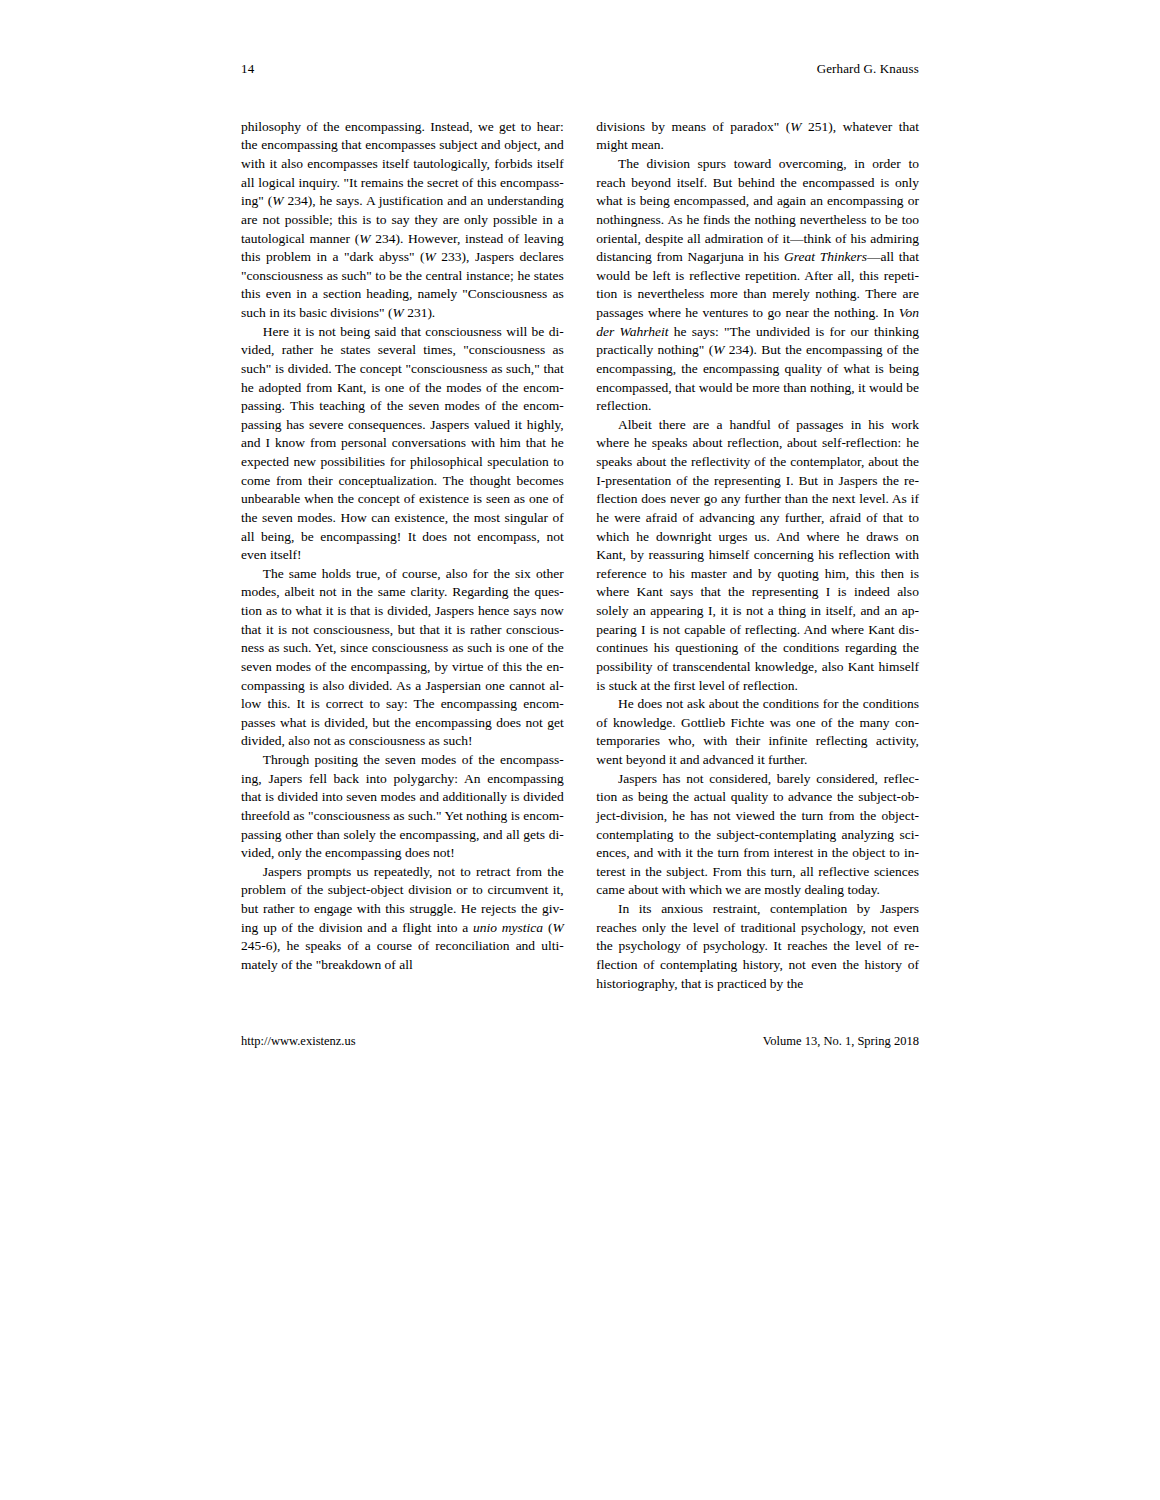14 Gerhard G. Knauss
philosophy of the encompassing. Instead, we get to hear: the encompassing that encompasses subject and object, and with it also encompasses itself tautologically, forbids itself all logical inquiry. "It remains the secret of this encompassing" (W 234), he says. A justification and an understanding are not possible; this is to say they are only possible in a tautological manner (W 234). However, instead of leaving this problem in a "dark abyss" (W 233), Jaspers declares "consciousness as such" to be the central instance; he states this even in a section heading, namely "Consciousness as such in its basic divisions" (W 231).
Here it is not being said that consciousness will be divided, rather he states several times, "consciousness as such" is divided. The concept "consciousness as such," that he adopted from Kant, is one of the modes of the encompassing. This teaching of the seven modes of the encompassing has severe consequences. Jaspers valued it highly, and I know from personal conversations with him that he expected new possibilities for philosophical speculation to come from their conceptualization. The thought becomes unbearable when the concept of existence is seen as one of the seven modes. How can existence, the most singular of all being, be encompassing! It does not encompass, not even itself!
The same holds true, of course, also for the six other modes, albeit not in the same clarity. Regarding the question as to what it is that is divided, Jaspers hence says now that it is not consciousness, but that it is rather consciousness as such. Yet, since consciousness as such is one of the seven modes of the encompassing, by virtue of this the encompassing is also divided. As a Jaspersian one cannot allow this. It is correct to say: The encompassing encompasses what is divided, but the encompassing does not get divided, also not as consciousness as such!
Through positing the seven modes of the encompassing, Japers fell back into polygarchy: An encompassing that is divided into seven modes and additionally is divided threefold as "consciousness as such." Yet nothing is encompassing other than solely the encompassing, and all gets divided, only the encompassing does not!
Jaspers prompts us repeatedly, not to retract from the problem of the subject-object division or to circumvent it, but rather to engage with this struggle. He rejects the giving up of the division and a flight into a unio mystica (W 245-6), he speaks of a course of reconciliation and ultimately of the "breakdown of all
divisions by means of paradox" (W 251), whatever that might mean.
The division spurs toward overcoming, in order to reach beyond itself. But behind the encompassed is only what is being encompassed, and again an encompassing or nothingness. As he finds the nothing nevertheless to be too oriental, despite all admiration of it—think of his admiring distancing from Nagarjuna in his Great Thinkers—all that would be left is reflective repetition. After all, this repetition is nevertheless more than merely nothing. There are passages where he ventures to go near the nothing. In Von der Wahrheit he says: "The undivided is for our thinking practically nothing" (W 234). But the encompassing of the encompassing, the encompassing quality of what is being encompassed, that would be more than nothing, it would be reflection.
Albeit there are a handful of passages in his work where he speaks about reflection, about self-reflection: he speaks about the reflectivity of the contemplator, about the I-presentation of the representing I. But in Jaspers the reflection does never go any further than the next level. As if he were afraid of advancing any further, afraid of that to which he downright urges us. And where he draws on Kant, by reassuring himself concerning his reflection with reference to his master and by quoting him, this then is where Kant says that the representing I is indeed also solely an appearing I, it is not a thing in itself, and an appearing I is not capable of reflecting. And where Kant discontinues his questioning of the conditions regarding the possibility of transcendental knowledge, also Kant himself is stuck at the first level of reflection.
He does not ask about the conditions for the conditions of knowledge. Gottlieb Fichte was one of the many contemporaries who, with their infinite reflecting activity, went beyond it and advanced it further.
Jaspers has not considered, barely considered, reflection as being the actual quality to advance the subject-object-division, he has not viewed the turn from the object-contemplating to the subject-contemplating analyzing sciences, and with it the turn from interest in the object to interest in the subject. From this turn, all reflective sciences came about with which we are mostly dealing today.
In its anxious restraint, contemplation by Jaspers reaches only the level of traditional psychology, not even the psychology of psychology. It reaches the level of reflection of contemplating history, not even the history of historiography, that is practiced by the
http://www.existenz.us Volume 13, No. 1, Spring 2018